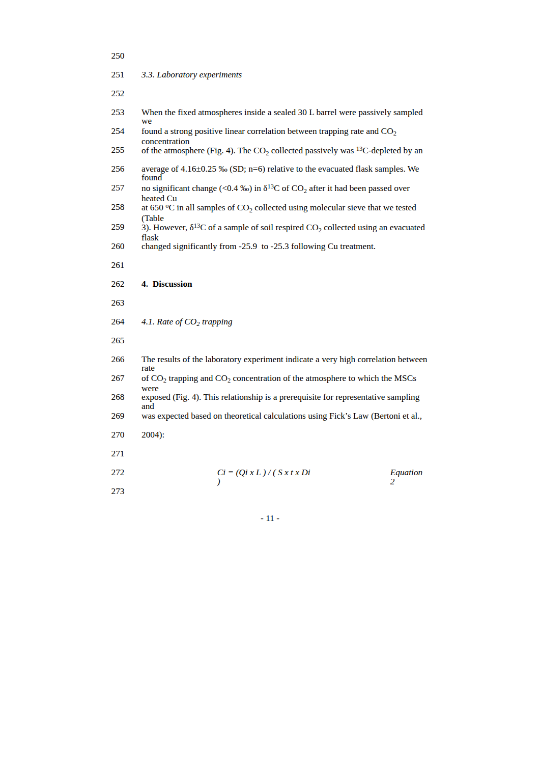| 250 | |
| 251 | 3.3. Laboratory experiments |
| 252 | |
| 253 | When the fixed atmospheres inside a sealed 30 L barrel were passively sampled we |
| 254 | found a strong positive linear correlation between trapping rate and CO 2 concentration |
| 255 | of the atmosphere (Fig. 4). The CO 2 collected passively was 13 C-depleted by an |
| 256 | average of 4.16±0.25 ‰ (SD; n=6) relative to the evacuated flask samples. We found |
| 257 | no significant change (<0.4 ‰) in δ 13 C of CO 2 after it had been passed over heated Cu |
| 258 | at 650 o C in all samples of CO 2 collected using molecular sieve that we tested (Table |
| 259 | 3). However, δ 13 C of a sample of soil respired CO 2 collected using an evacuated flask |
| 260 | changed significantly from -25.9 to -25.3 following Cu treatment. |
| 261 | |
| 262 | 4. Discussion |
| 263 | |
| 264 | 4.1. Rate of CO 2 trapping |
| 265 | |
| 266 | The results of the laboratory experiment indicate a very high correlation between rate |
| 267 | of CO 2 trapping and CO 2 concentration of the atmosphere to which the MSCs were |
| 268 | exposed (Fig. 4). This relationship is a prerequisite for representative sampling and |
| 269 | was expected based on theoretical calculations using Fick’s Law (Bertoni et al., |
| 270 | 2004): |
| 271 | |
| 272 | Ci = (Qi x L ) / ( S x t x Di ) Equation 2 |
| 273 | |
- 11 -